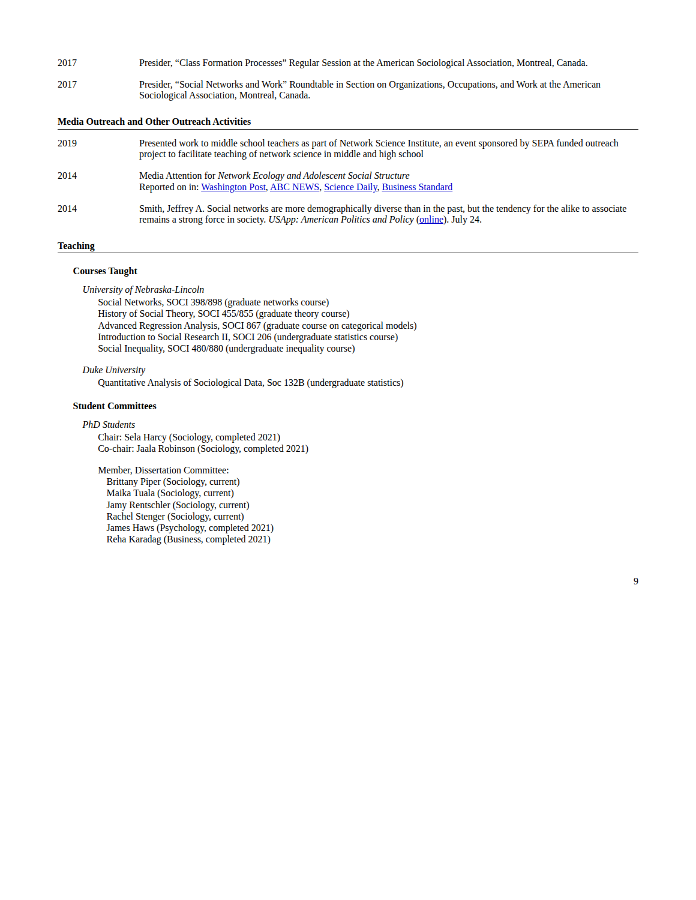2017
Presider, “Class Formation Processes” Regular Session at the American Sociological Association, Montreal, Canada.
2017
Presider, “Social Networks and Work” Roundtable in Section on Organizations, Occupations, and Work at the American Sociological Association, Montreal, Canada.
Media Outreach and Other Outreach Activities
2019
Presented work to middle school teachers as part of Network Science Institute, an event sponsored by SEPA funded outreach project to facilitate teaching of network science in middle and high school
2014
Media Attention for Network Ecology and Adolescent Social Structure
Reported on in: Washington Post, ABC NEWS, Science Daily, Business Standard
2014
Smith, Jeffrey A. Social networks are more demographically diverse than in the past, but the tendency for the alike to associate remains a strong force in society. USApp: American Politics and Policy (online). July 24.
Teaching
Courses Taught
University of Nebraska-Lincoln
Social Networks, SOCI 398/898 (graduate networks course)
History of Social Theory, SOCI 455/855 (graduate theory course)
Advanced Regression Analysis, SOCI 867 (graduate course on categorical models)
Introduction to Social Research II, SOCI 206 (undergraduate statistics course)
Social Inequality, SOCI 480/880 (undergraduate inequality course)
Duke University
Quantitative Analysis of Sociological Data, Soc 132B (undergraduate statistics)
Student Committees
PhD Students
Chair: Sela Harcy (Sociology, completed 2021)
Co-chair: Jaala Robinson (Sociology, completed 2021)
Member, Dissertation Committee:
Brittany Piper (Sociology, current)
Maika Tuala (Sociology, current)
Jamy Rentschler (Sociology, current)
Rachel Stenger (Sociology, current)
James Haws (Psychology, completed 2021)
Reha Karadag (Business, completed 2021)
9